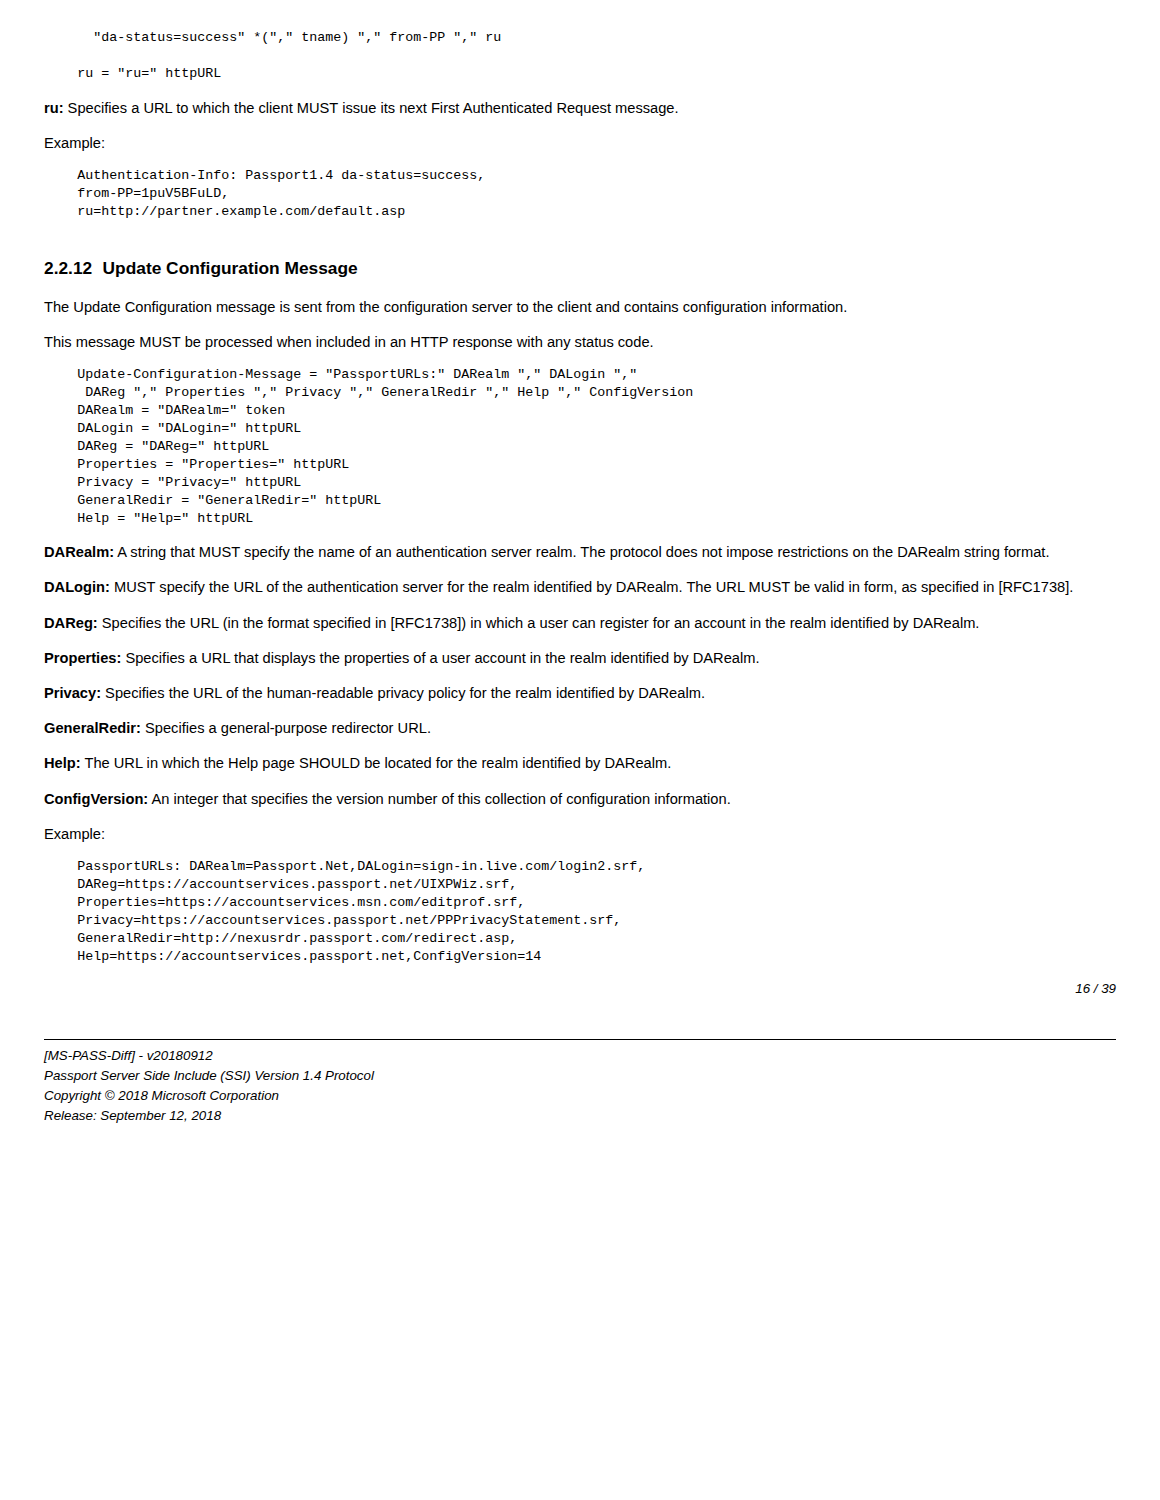"da-status=success" *("," tname) "," from-PP "," ru

ru = "ru=" httpURL
ru: Specifies a URL to which the client MUST issue its next First Authenticated Request message.
Example:
Authentication-Info: Passport1.4 da-status=success,
from-PP=1puV5BFuLD,
ru=http://partner.example.com/default.asp
2.2.12 Update Configuration Message
The Update Configuration message is sent from the configuration server to the client and contains configuration information.
This message MUST be processed when included in an HTTP response with any status code.
Update-Configuration-Message = "PassportURLs:" DARealm "," DALogin ","
 DAReg "," Properties "," Privacy "," GeneralRedir "," Help "," ConfigVersion
DARealm = "DARealm=" token
DALogin = "DALogin=" httpURL
DAReg = "DAReg=" httpURL
Properties = "Properties=" httpURL
Privacy = "Privacy=" httpURL
GeneralRedir = "GeneralRedir=" httpURL
Help = "Help=" httpURL
DARealm: A string that MUST specify the name of an authentication server realm. The protocol does not impose restrictions on the DARealm string format.
DALogin: MUST specify the URL of the authentication server for the realm identified by DARealm. The URL MUST be valid in form, as specified in [RFC1738].
DAReg: Specifies the URL (in the format specified in [RFC1738]) in which a user can register for an account in the realm identified by DARealm.
Properties: Specifies a URL that displays the properties of a user account in the realm identified by DARealm.
Privacy: Specifies the URL of the human-readable privacy policy for the realm identified by DARealm.
GeneralRedir: Specifies a general-purpose redirector URL.
Help: The URL in which the Help page SHOULD be located for the realm identified by DARealm.
ConfigVersion: An integer that specifies the version number of this collection of configuration information.
Example:
PassportURLs: DARealm=Passport.Net,DALogin=sign-in.live.com/login2.srf,
DAReg=https://accountservices.passport.net/UIXPWiz.srf,
Properties=https://accountservices.msn.com/editprof.srf,
Privacy=https://accountservices.passport.net/PPPrivacyStatement.srf,
GeneralRedir=http://nexusrdr.passport.com/redirect.asp,
Help=https://accountservices.passport.net,ConfigVersion=14
16 / 39
[MS-PASS-Diff] - v20180912
Passport Server Side Include (SSI) Version 1.4 Protocol
Copyright © 2018 Microsoft Corporation
Release: September 12, 2018